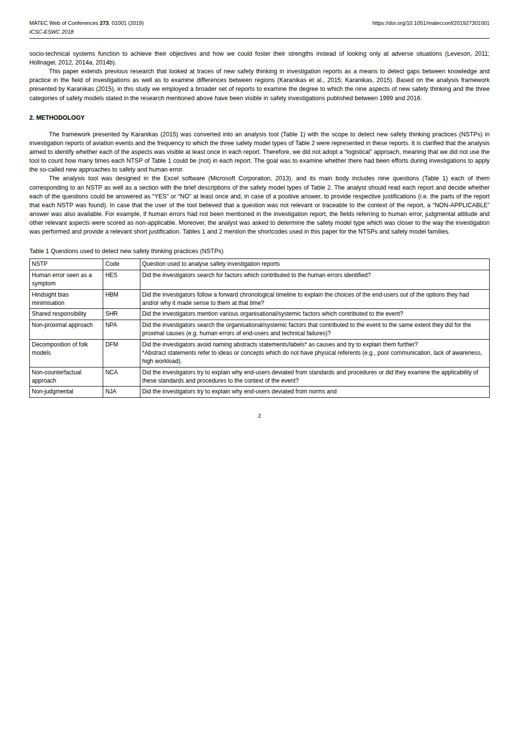MATEC Web of Conferences 273, 01001 (2019)
https://doi.org/10.1051/matecconf/201927301001
ICSC-ESWC 2018
socio-technical systems function to achieve their objectives and how we could foster their strengths instead of looking only at adverse situations (Leveson, 2011; Hollnagel, 2012, 2014a, 2014b).
This paper extends previous research that looked at traces of new safety thinking in investigation reports as a means to detect gaps between knowledge and practice in the field of investigations as well as to examine differences between regions (Karanikas et al., 2015; Karanikas, 2015). Based on the analysis framework presented by Karanikas (2015), in this study we employed a broader set of reports to examine the degree to which the nine aspects of new safety thinking and the three categories of safety models stated in the research mentioned above have been visible in safety investigations published between 1999 and 2016.
2. METHODOLOGY
The framework presented by Karanikas (2015) was converted into an analysis tool (Table 1) with the scope to detect new safety thinking practices (NSTPs) in investigation reports of aviation events and the frequency to which the three safety model types of Table 2 were represented in these reports. It is clarified that the analysis aimed to identify whether each of the aspects was visible at least once in each report. Therefore, we did not adopt a “logistical” approach, meaning that we did not use the tool to count how many times each NTSP of Table 1 could be (not) in each report. The goal was to examine whether there had been efforts during investigations to apply the so-called new approaches to safety and human error.
The analysis tool was designed in the Excel software (Microsoft Corporation, 2013), and its main body includes nine questions (Table 1) each of them corresponding to an NSTP as well as a section with the brief descriptions of the safety model types of Table 2. The analyst should read each report and decide whether each of the questions could be answered as “YES” or “NO” at least once and, in case of a positive answer, to provide respective justifications (i.e. the parts of the report that each NSTP was found). In case that the user of the tool believed that a question was not relevant or traceable to the context of the report, a “NON-APPLICABLE” answer was also available. For example, if human errors had not been mentioned in the investigation report, the fields referring to human error, judgmental attitude and other relevant aspects were scored as non-applicable. Moreover, the analyst was asked to determine the safety model type which was closer to the way the investigation was performed and provide a relevant short justification. Tables 1 and 2 mention the shortcodes used in this paper for the NTSPs and safety model families.
Table 1 Questions used to detect new safety thinking practices (NSTPs)
| NSTP | Code | Question used to analyse safety investigation reports |
| Human error seen as a symptom | HES | Did the investigators search for factors which contributed to the human errors identified? |
| Hindsight bias minimisation | HBM | Did the investigators follow a forward chronological timeline to explain the choices of the end-users out of the options they had and/or why it made sense to them at that time? |
| Shared responsibility | SHR | Did the investigators mention various organisational/systemic factors which contributed to the event? |
| Non-proximal approach | NPA | Did the investigators search the organisational/systemic factors that contributed to the event to the same extent they did for the proximal causes (e.g. human errors of end-users and technical failures)? |
| Decomposition of folk models | DFM | Did the investigators avoid naming abstracts statements/labels* as causes and try to explain them further? *Abstract statements refer to ideas or concepts which do not have physical referents (e.g., poor communication, lack of awareness, high workload). |
| Non-counterfactual approach | NCA | Did the investigators try to explain why end-users deviated from standards and procedures or did they examine the applicability of these standards and procedures to the context of the event? |
| Non-judgmental | NJA | Did the investigators try to explain why end-users deviated from norms and |
2